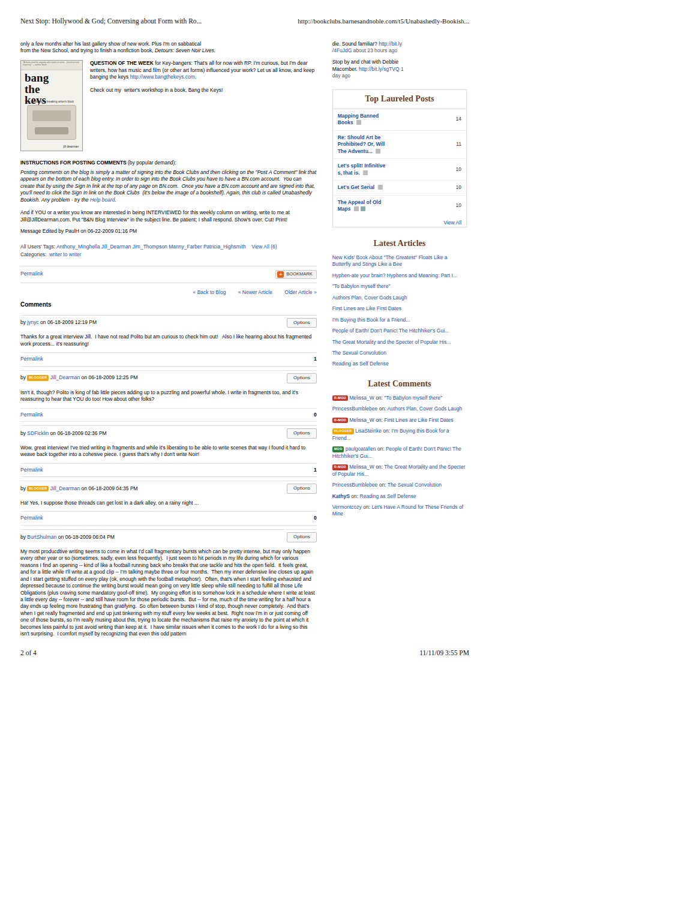Next Stop: Hollywood & God; Conversing about Form with Ro...
http://bookclubs.barnesandnoble.com/t5/Unabashedly-Bookish...
only a few months after his last gallery show of new work. Plus I'm on sabbatical
from the New School, and trying to finish a nonfiction book, Detours: Seven Noir Lives.
"A must-read for anyone who wants to write... practical and inspiring" — author blurb
bang
the
keys
Your playbook for breaking writer's block
jill dearman
QUESTION OF THE WEEK for Key-bangers: That's all for now with RP. I'm curious, but I'm dear writers, how has music and film (or other art forms) influenced your work? Let us all know, and keep banging the keys http://www.bangthekeys.com.
Check out my writer's workshop in a book, Bang the Keys!
INSTRUCTIONS FOR POSTING COMMENTS (by popular demand):
Posting comments on the blog is simply a matter of signing into the Book Clubs and then clicking on the "Post A Comment" link that appears on the bottom of each blog entry. In order to sign into the Book Clubs you have to have a BN.com account. You can create that by using the Sign In link at the top of any page on BN.com. Once you have a BN.com account and are signed into that, you'll need to click the Sign In link on the Book Clubs (it's below the image of a bookshelf). Again, this club is called Unabashedly Bookish. Any problem - try the Help board.
And if YOU or a writer you know are interested in being INTERVIEWED for this weekly column on writing, write to me at Jill@JillDearman.com. Put "B&N Blog Interview" in the subject line. Be patient; I shall respond. Show's over. Cut! Print!
Message Edited by PaulH on 06-22-2009 01:16 PM
All Users' Tags: Anthony_Minghella Jill_Dearman Jim_Thompson Manny_Farber Patricia_Highsmith View All (6)
Categories: writer to writer
Permalink + BOOKMARK
« Back to Blog « Newer Article Older Article »
Comments
by jynyc on 06-18-2009 12:19 PM
Options
Thanks for a great interview Jill. I have not read Polito but am curious to check him out! Also I like hearing about his fragmented work process... it's reassuring!
Permalink 1
by BLOGGER Jill_Dearman on 06-18-2009 12:25 PM
Options
Isn't it, though? Polito is king of fab little pieces adding up to a puzzling and powerful whole. I write in fragments too, and it's reassuring to hear that YOU do too! How about other folks?
Permalink 0
by SDFicklin on 06-18-2009 02:36 PM
Options
Wow, great interview! I've tried writing in fragments and while it's liberating to be able to write scenes that way I found it hard to weave back together into a cohesive piece. I guess that's why I don't write Noir!
Permalink 1
by BLOGGER Jill_Dearman on 06-18-2009 04:35 PM
Options
Ha! Yes, I suppose those threads can get lost in a dark alley, on a rainy night ...
Permalink 0
by BurtShulman on 06-18-2009 06:04 PM
Options
My most producdtive writing seems to come in what I'd call fragmentary bursts which can be pretty intense, but may only happen every other year or so (sometimes, sadly, even less frequently). I just seem to hit periods in my life during which for various reasons I find an opening -- kind of like a football running back who breaks that one tackle and hits the open field. It feels great, and for a little while I'll write at a good clip -- I'm talking maybe three or four months. Then my inner defensive line closes up again and I start getting stuffed on every play (ok, enough with the football metaphosr). Often, that's when I start feeling exhausted and depressed because to continue the writing burst would mean going on very little sleep while still needing to fulfill all those Life Obligations (plus craving some mandatory goof-off time). My ongoing effort is to somehow lock in a schedule where I write at least a little every day -- forever -- and still have room for those periodic bursts. But -- for me, much of the time writing for a half hour a day ends up feeling more frustrating than gratifying. So often between bursts I kind of stop, though never completely. And that's when I get really fragmented and end up just tinkering with my stuff every few weeks at best. Right now I'm in or just coming off one of those bursts, so I'm really musing about this, trying to locate the mechanisms that raise my anxiety to the point at which it becomes less painful to just avoid writing than keep at it. I have similar issues when it comes to the work I do for a living so this isn't surprising. I comfort myself by recognizing that even this odd pattern
die. Sound familiar? http://bit.ly
/4FuJdG about 23 hours ago
Stop by and chat with Debbie
Macomber. http://bit.ly/sgTVQ 1
day ago
Top Laureled Posts
Mapping Banned
Books 14
Re: Should Art be
Prohibited? Or, Will
The Adventu... 11
Let's split! Infinitive
s, that is. 10
Let's Get Serial 10
The Appeal of Old
Maps 10
View All
Latest Articles
New Kids' Book About "The Greatest" Floats Like a Butterfly and Stings Like a Bee
Hyphen-ate your brain? Hyphens and Meaning: Part I...
"To Babylon myself there"
Authors Plan, Cover Gods Laugh
First Lines are Like First Dates
I'm Buying this Book for a Friend...
People of Earth! Don't Panic! The Hitchhiker's Gui...
The Great Mortality and the Specter of Popular His...
The Sexual Convolution
Reading as Self Defense
Latest Comments
R-MOD Melissa_W on: "To Babylon myself there"
PrincessBumblebee on: Authors Plan, Cover Gods Laugh
R-MOD Melissa_W on: First Lines are Like First Dates
BLOGGER LisaSteinke on: I'm Buying this Book for a Friend...
MOD paulgoatallen on: People of Earth! Don't Panic! The Hitchhiker's Gui...
R-MOD Melissa_W on: The Great Mortality and the Specter of Popular His...
PrincessBumblebee on: The Sexual Convolution
KathyS on: Reading as Self Defense
Vermontcozy on: Let's Have A Round for These Friends of Mine
2 of 4
11/11/09 3:55 PM